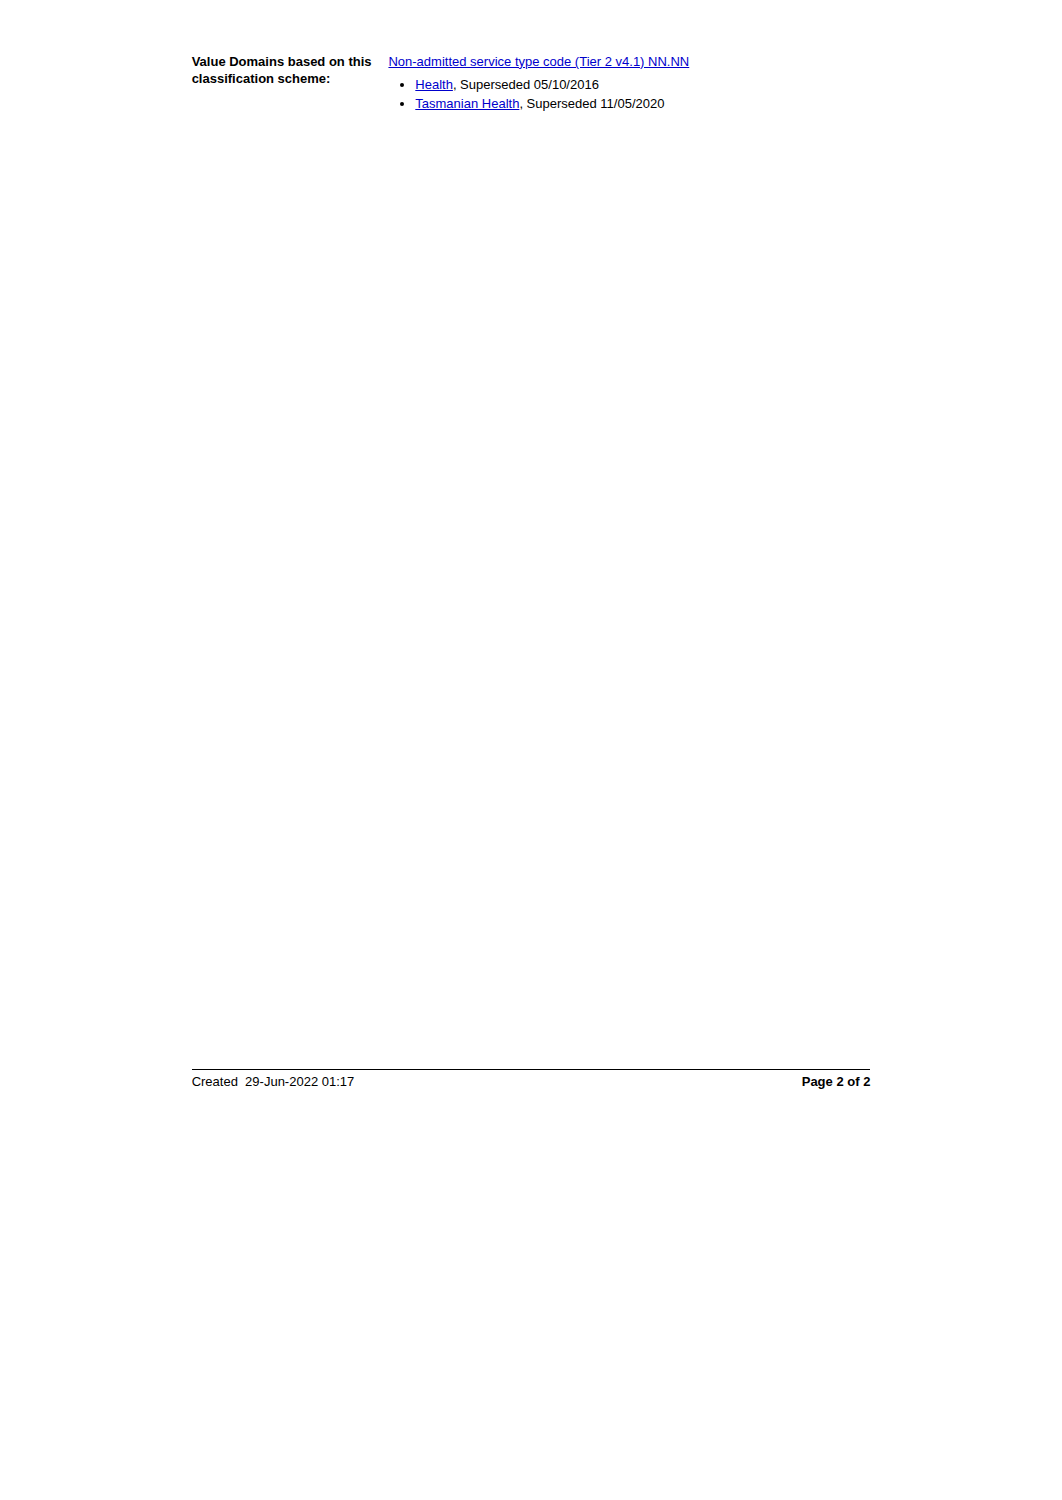| Value Domains based on this classification scheme: | Non-admitted service type code (Tier 2 v4.1) NN.NN Health , Superseded 05/10/2016 Tasmanian Health , Superseded 11/05/2020 |
Created 29-Jun-2022 01:17 Page 2 of 2